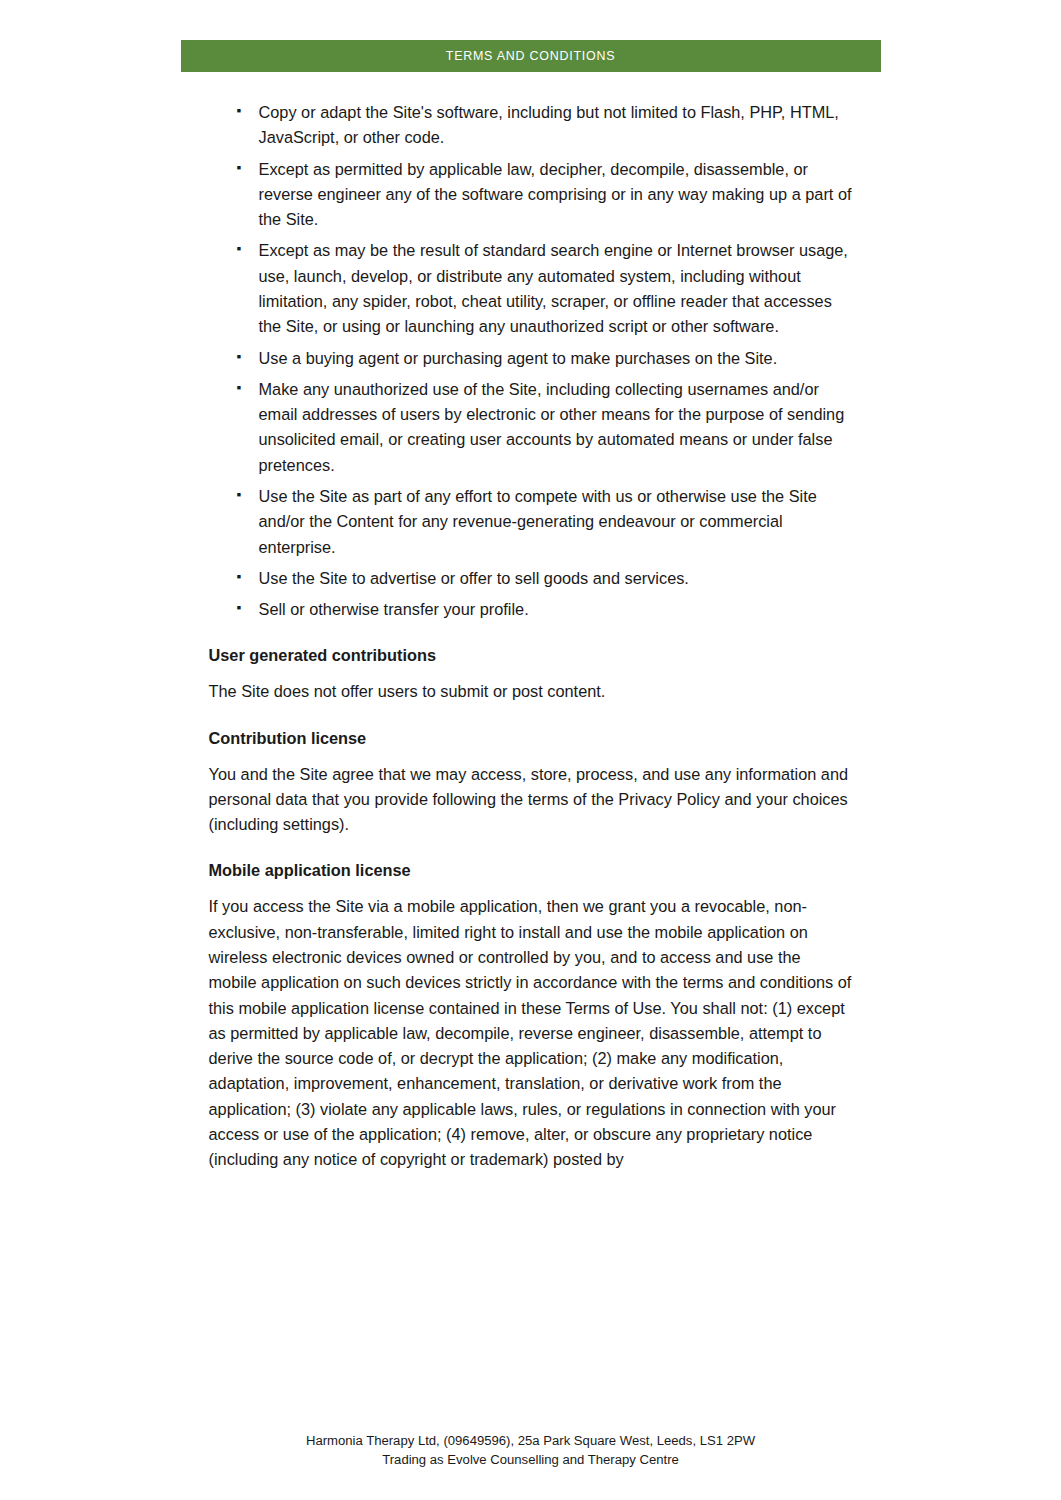TERMS AND CONDITIONS
Copy or adapt the Site's software, including but not limited to Flash, PHP, HTML, JavaScript, or other code.
Except as permitted by applicable law, decipher, decompile, disassemble, or reverse engineer any of the software comprising or in any way making up a part of the Site.
Except as may be the result of standard search engine or Internet browser usage, use, launch, develop, or distribute any automated system, including without limitation, any spider, robot, cheat utility, scraper, or offline reader that accesses the Site, or using or launching any unauthorized script or other software.
Use a buying agent or purchasing agent to make purchases on the Site.
Make any unauthorized use of the Site, including collecting usernames and/or email addresses of users by electronic or other means for the purpose of sending unsolicited email, or creating user accounts by automated means or under false pretences.
Use the Site as part of any effort to compete with us or otherwise use the Site and/or the Content for any revenue-generating endeavour or commercial enterprise.
Use the Site to advertise or offer to sell goods and services.
Sell or otherwise transfer your profile.
User generated contributions
The Site does not offer users to submit or post content.
Contribution license
You and the Site agree that we may access, store, process, and use any information and personal data that you provide following the terms of the Privacy Policy and your choices (including settings).
Mobile application license
If you access the Site via a mobile application, then we grant you a revocable, non-exclusive, non-transferable, limited right to install and use the mobile application on wireless electronic devices owned or controlled by you, and to access and use the mobile application on such devices strictly in accordance with the terms and conditions of this mobile application license contained in these Terms of Use. You shall not: (1) except as permitted by applicable law, decompile, reverse engineer, disassemble, attempt to derive the source code of, or decrypt the application; (2) make any modification, adaptation, improvement, enhancement, translation, or derivative work from the application; (3) violate any applicable laws, rules, or regulations in connection with your access or use of the application; (4) remove, alter, or obscure any proprietary notice (including any notice of copyright or trademark) posted by
Harmonia Therapy Ltd, (09649596), 25a Park Square West, Leeds, LS1 2PW
Trading as Evolve Counselling and Therapy Centre